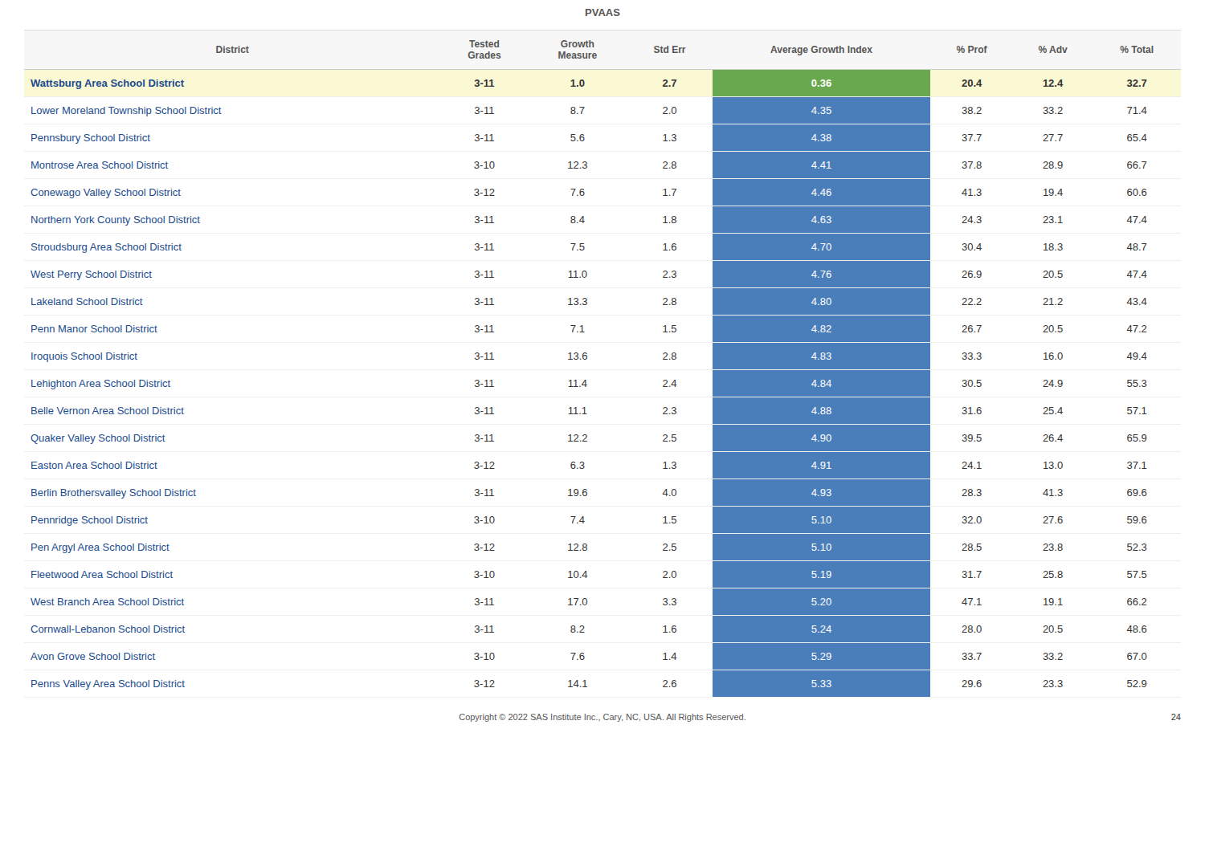PVAAS
| District | Tested Grades | Growth Measure | Std Err | Average Growth Index | % Prof | % Adv | % Total |
| --- | --- | --- | --- | --- | --- | --- | --- |
| Wattsburg Area School District | 3-11 | 1.0 | 2.7 | 0.36 | 20.4 | 12.4 | 32.7 |
| Lower Moreland Township School District | 3-11 | 8.7 | 2.0 | 4.35 | 38.2 | 33.2 | 71.4 |
| Pennsbury School District | 3-11 | 5.6 | 1.3 | 4.38 | 37.7 | 27.7 | 65.4 |
| Montrose Area School District | 3-10 | 12.3 | 2.8 | 4.41 | 37.8 | 28.9 | 66.7 |
| Conewago Valley School District | 3-12 | 7.6 | 1.7 | 4.46 | 41.3 | 19.4 | 60.6 |
| Northern York County School District | 3-11 | 8.4 | 1.8 | 4.63 | 24.3 | 23.1 | 47.4 |
| Stroudsburg Area School District | 3-11 | 7.5 | 1.6 | 4.70 | 30.4 | 18.3 | 48.7 |
| West Perry School District | 3-11 | 11.0 | 2.3 | 4.76 | 26.9 | 20.5 | 47.4 |
| Lakeland School District | 3-11 | 13.3 | 2.8 | 4.80 | 22.2 | 21.2 | 43.4 |
| Penn Manor School District | 3-11 | 7.1 | 1.5 | 4.82 | 26.7 | 20.5 | 47.2 |
| Iroquois School District | 3-11 | 13.6 | 2.8 | 4.83 | 33.3 | 16.0 | 49.4 |
| Lehighton Area School District | 3-11 | 11.4 | 2.4 | 4.84 | 30.5 | 24.9 | 55.3 |
| Belle Vernon Area School District | 3-11 | 11.1 | 2.3 | 4.88 | 31.6 | 25.4 | 57.1 |
| Quaker Valley School District | 3-11 | 12.2 | 2.5 | 4.90 | 39.5 | 26.4 | 65.9 |
| Easton Area School District | 3-12 | 6.3 | 1.3 | 4.91 | 24.1 | 13.0 | 37.1 |
| Berlin Brothersvalley School District | 3-11 | 19.6 | 4.0 | 4.93 | 28.3 | 41.3 | 69.6 |
| Pennridge School District | 3-10 | 7.4 | 1.5 | 5.10 | 32.0 | 27.6 | 59.6 |
| Pen Argyl Area School District | 3-12 | 12.8 | 2.5 | 5.10 | 28.5 | 23.8 | 52.3 |
| Fleetwood Area School District | 3-10 | 10.4 | 2.0 | 5.19 | 31.7 | 25.8 | 57.5 |
| West Branch Area School District | 3-11 | 17.0 | 3.3 | 5.20 | 47.1 | 19.1 | 66.2 |
| Cornwall-Lebanon School District | 3-11 | 8.2 | 1.6 | 5.24 | 28.0 | 20.5 | 48.6 |
| Avon Grove School District | 3-10 | 7.6 | 1.4 | 5.29 | 33.7 | 33.2 | 67.0 |
| Penns Valley Area School District | 3-12 | 14.1 | 2.6 | 5.33 | 29.6 | 23.3 | 52.9 |
Copyright © 2022 SAS Institute Inc., Cary, NC, USA. All Rights Reserved. 24